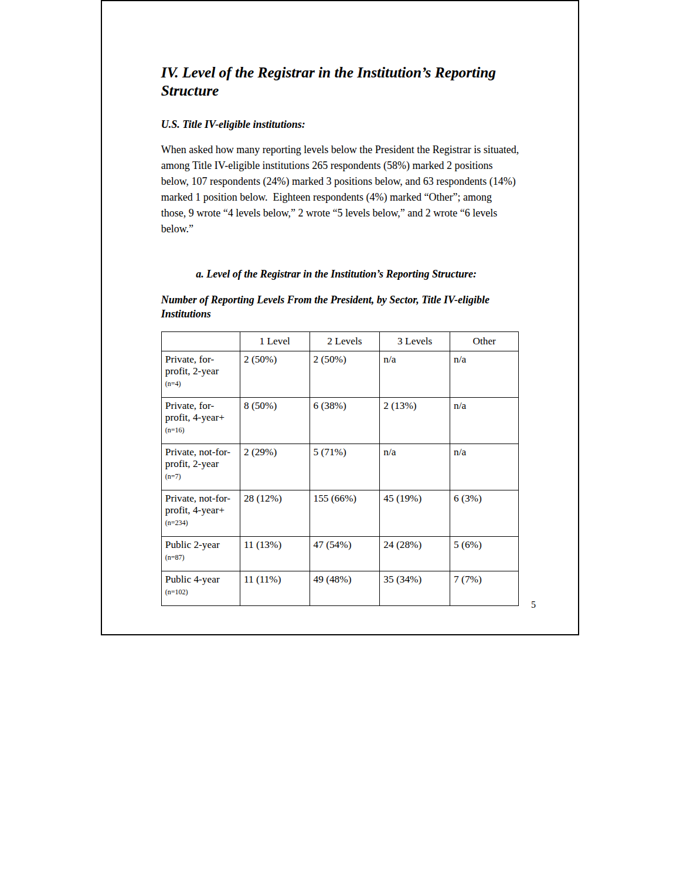IV. Level of the Registrar in the Institution’s Reporting Structure
U.S. Title IV-eligible institutions:
When asked how many reporting levels below the President the Registrar is situated, among Title IV-eligible institutions 265 respondents (58%) marked 2 positions below, 107 respondents (24%) marked 3 positions below, and 63 respondents (14%) marked 1 position below. Eighteen respondents (4%) marked “Other”; among those, 9 wrote “4 levels below,” 2 wrote “5 levels below,” and 2 wrote “6 levels below.”
a. Level of the Registrar in the Institution’s Reporting Structure:
Number of Reporting Levels From the President, by Sector, Title IV-eligible Institutions
| | 1 Level | 2 Levels | 3 Levels | Other |
| Private, for-profit, 2-year (n=4) | 2 (50%) | 2 (50%) | n/a | n/a |
| Private, for-profit, 4-year+ (n=16) | 8 (50%) | 6 (38%) | 2 (13%) | n/a |
| Private, not-for-profit, 2-year (n=7) | 2 (29%) | 5 (71%) | n/a | n/a |
| Private, not-for-profit, 4-year+ (n=234) | 28 (12%) | 155 (66%) | 45 (19%) | 6 (3%) |
| Public 2-year (n=87) | 11 (13%) | 47 (54%) | 24 (28%) | 5 (6%) |
| Public 4-year (n=102) | 11 (11%) | 49 (48%) | 35 (34%) | 7 (7%) |
5